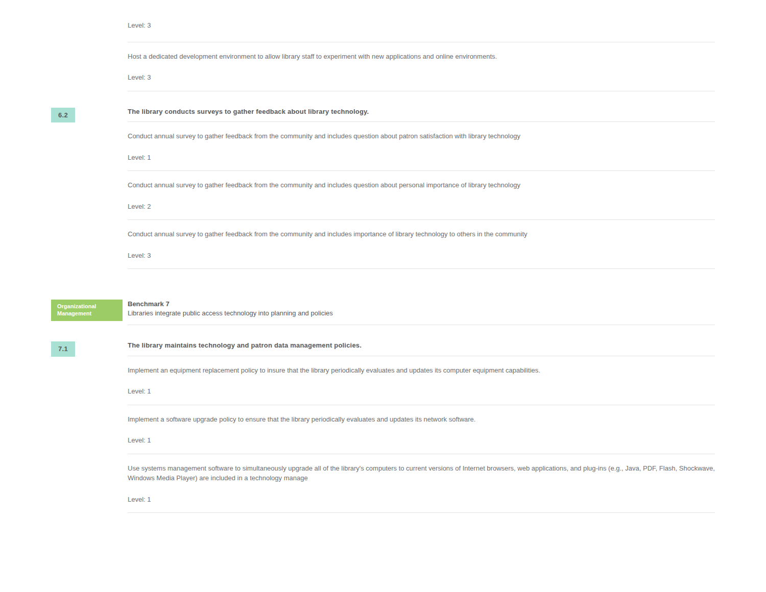Level: 3
Host a dedicated development environment to allow library staff to experiment with new applications and online environments.
Level: 3
6.2
The library conducts surveys to gather feedback about library technology.
Conduct annual survey to gather feedback from the community and includes question about patron satisfaction with library technology
Level: 1
Conduct annual survey to gather feedback from the community and includes question about personal importance of library technology
Level: 2
Conduct annual survey to gather feedback from the community and includes importance of library technology to others in the community
Level: 3
Organizational
Management
Benchmark 7 Libraries integrate public access technology into planning and policies
7.1
The library maintains technology and patron data management policies.
Implement an equipment replacement policy to insure that the library periodically evaluates and updates its computer equipment capabilities.
Level: 1
Implement a software upgrade policy to ensure that the library periodically evaluates and updates its network software.
Level: 1
Use systems management software to simultaneously upgrade all of the library's computers to current versions of Internet browsers, web applications, and plug-ins (e.g., Java, PDF, Flash, Shockwave, Windows Media Player) are included in a technology manage
Level: 1